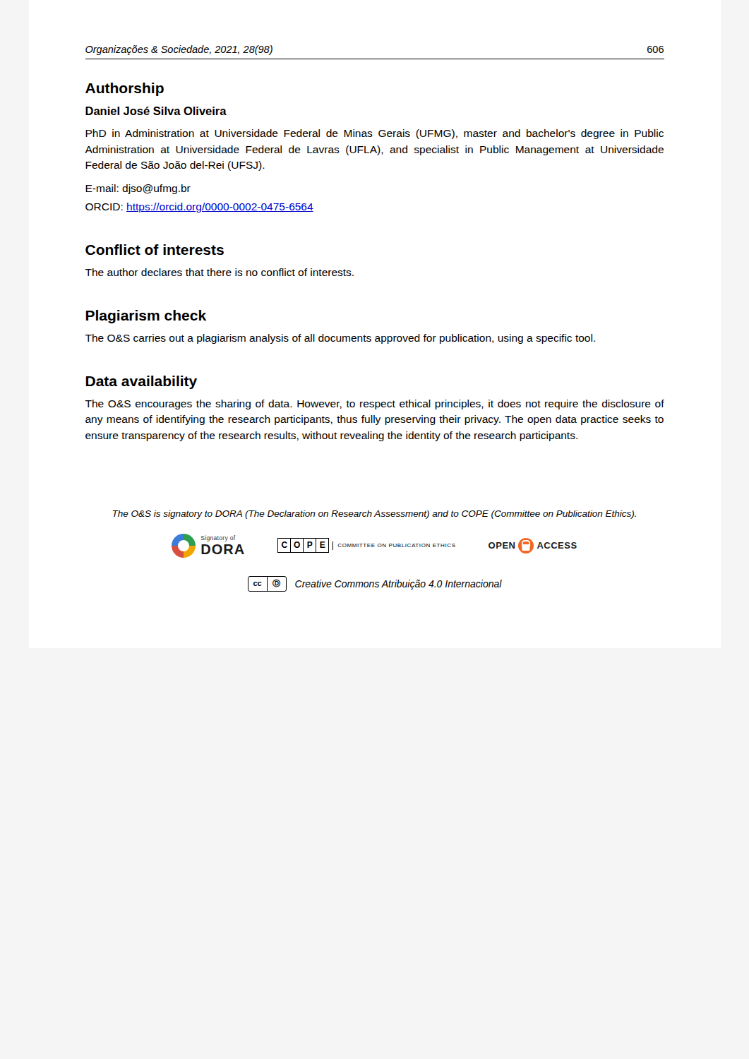Organizações & Sociedade, 2021, 28(98) 606
Authorship
Daniel José Silva Oliveira
PhD in Administration at Universidade Federal de Minas Gerais (UFMG), master and bachelor's degree in Public Administration at Universidade Federal de Lavras (UFLA), and specialist in Public Management at Universidade Federal de São João del-Rei (UFSJ).
E-mail: djso@ufmg.br
ORCID: https://orcid.org/0000-0002-0475-6564
Conflict of interests
The author declares that there is no conflict of interests.
Plagiarism check
The O&S carries out a plagiarism analysis of all documents approved for publication, using a specific tool.
Data availability
The O&S encourages the sharing of data. However, to respect ethical principles, it does not require the disclosure of any means of identifying the research participants, thus fully preserving their privacy. The open data practice seeks to ensure transparency of the research results, without revealing the identity of the research participants.
The O&S is signatory to DORA (The Declaration on Research Assessment) and to COPE (Committee on Publication Ethics).
Signatory of DORA
COPE
COMMITTEE ON PUBLICATION ETHICS
OPEN ACCESS
ccⒹ
Creative Commons Atribuição 4.0 Internacional